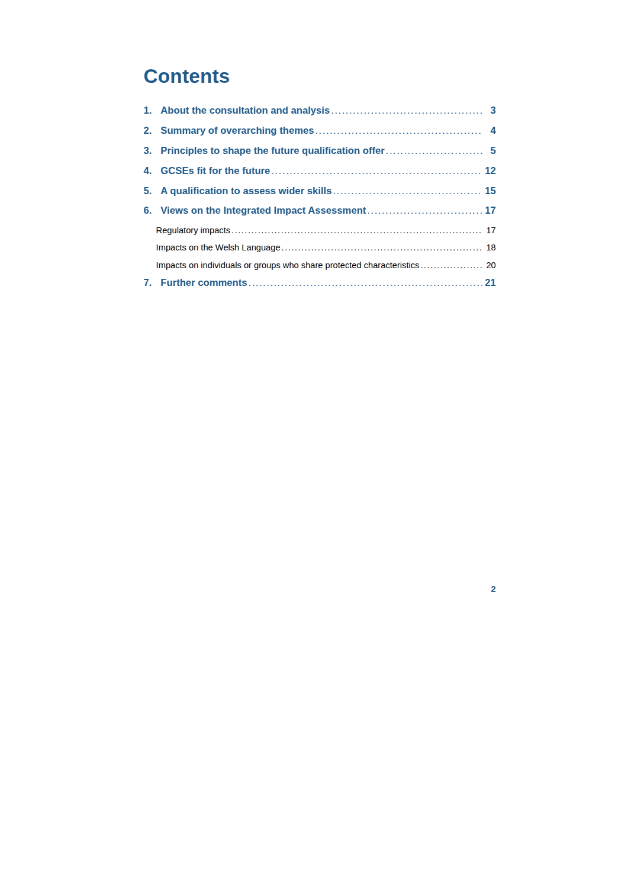Contents
1. About the consultation and analysis ........................................................... 3
2. Summary of overarching themes ................................................................... 4
3. Principles to shape the future qualification offer ......................................... 5
4. GCSEs fit for the future ................................................................................. 12
5. A qualification to assess wider skills ........................................................... 15
6. Views on the Integrated Impact Assessment .............................................. 17
Regulatory impacts ....................................................................................................... 17
Impacts on the Welsh Language ..................................................................................... 18
Impacts on individuals or groups who share protected characteristics ........................... 20
7. Further comments ......................................................................................... 21
2